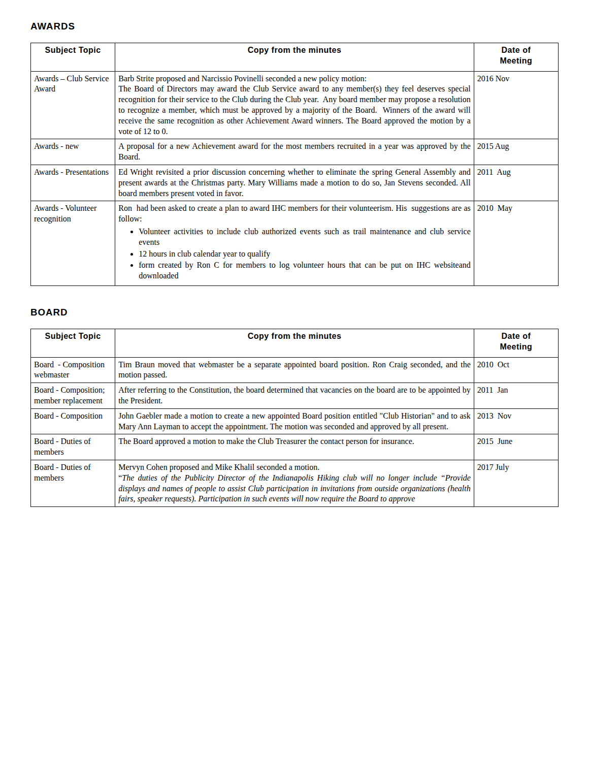AWARDS
| Subject Topic | Copy from the minutes | Date of Meeting |
| --- | --- | --- |
| Awards – Club Service Award | Barb Strite proposed and Narcissio Povinelli seconded a new policy motion: The Board of Directors may award the Club Service award to any member(s) they feel deserves special recognition for their service to the Club during the Club year. Any board member may propose a resolution to recognize a member, which must be approved by a majority of the Board. Winners of the award will receive the same recognition as other Achievement Award winners. The Board approved the motion by a vote of 12 to 0. | 2016 Nov |
| Awards - new | A proposal for a new Achievement award for the most members recruited in a year was approved by the Board. | 2015 Aug |
| Awards - Presentations | Ed Wright revisited a prior discussion concerning whether to eliminate the spring General Assembly and present awards at the Christmas party. Mary Williams made a motion to do so, Jan Stevens seconded. All board members present voted in favor. | 2011 Aug |
| Awards - Volunteer recognition | Ron had been asked to create a plan to award IHC members for their volunteerism. His suggestions are as follow: Volunteer activities to include club authorized events such as trail maintenance and club service events 12 hours in club calendar year to qualify form created by Ron C for members to log volunteer hours that can be put on IHC websiteand downloaded | 2010 May |
BOARD
| Subject Topic | Copy from the minutes | Date of Meeting |
| --- | --- | --- |
| Board - Composition webmaster | Tim Braun moved that webmaster be a separate appointed board position. Ron Craig seconded, and the motion passed. | 2010 Oct |
| Board - Composition; member replacement | After referring to the Constitution, the board determined that vacancies on the board are to be appointed by the President. | 2011 Jan |
| Board - Composition | John Gaebler made a motion to create a new appointed Board position entitled "Club Historian" and to ask Mary Ann Layman to accept the appointment. The motion was seconded and approved by all present. | 2013 Nov |
| Board - Duties of members | The Board approved a motion to make the Club Treasurer the contact person for insurance. | 2015 June |
| Board - Duties of members | Mervyn Cohen proposed and Mike Khalil seconded a motion. “ The duties of the Publicity Director of the Indianapolis Hiking club will no longer include “Provide displays and names of people to assist Club participation in invitations from outside organizations (health fairs, speaker requests). Participation in such events will now require the Board to approve | 2017 July |